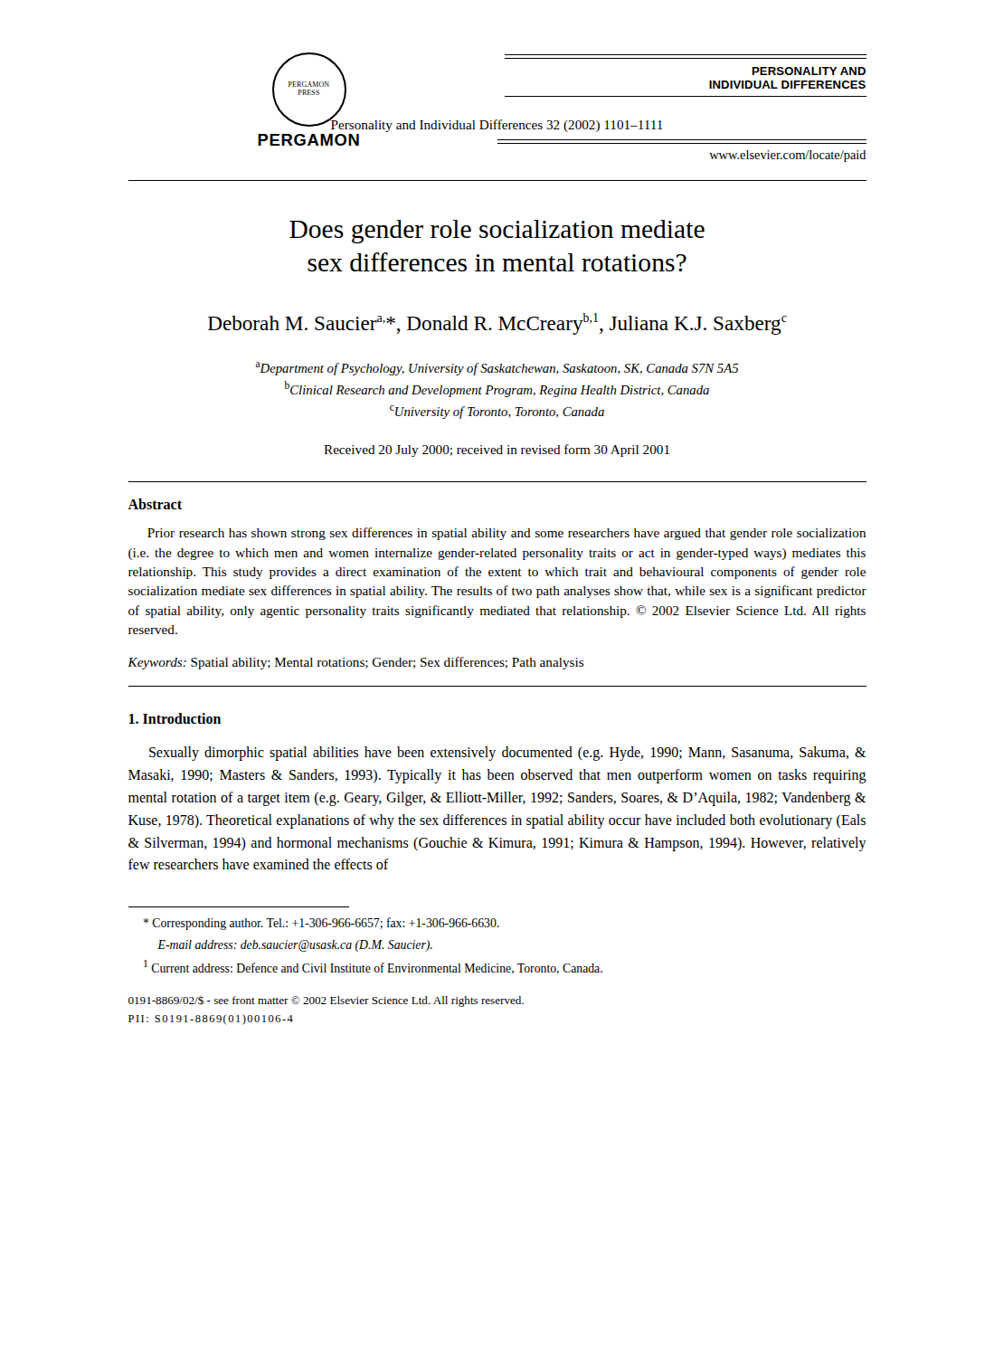PERGAMON
PRESS
PERGAMON
PERSONALITY AND
INDIVIDUAL DIFFERENCES
Personality and Individual Differences 32 (2002) 1101–1111
www.elsevier.com/locate/paid
Does gender role socialization mediate
sex differences in mental rotations?
Deborah M. Sauciera,*, Donald R. McCrearyb,1, Juliana K.J. Saxbergc
aDepartment of Psychology, University of Saskatchewan, Saskatoon, SK, Canada S7N 5A5
bClinical Research and Development Program, Regina Health District, Canada
cUniversity of Toronto, Toronto, Canada
Received 20 July 2000; received in revised form 30 April 2001
Abstract
Prior research has shown strong sex differences in spatial ability and some researchers have argued that gender role socialization (i.e. the degree to which men and women internalize gender-related personality traits or act in gender-typed ways) mediates this relationship. This study provides a direct examination of the extent to which trait and behavioural components of gender role socialization mediate sex differences in spatial ability. The results of two path analyses show that, while sex is a significant predictor of spatial ability, only agentic personality traits significantly mediated that relationship. © 2002 Elsevier Science Ltd. All rights reserved.
Keywords: Spatial ability; Mental rotations; Gender; Sex differences; Path analysis
1. Introduction
Sexually dimorphic spatial abilities have been extensively documented (e.g. Hyde, 1990; Mann, Sasanuma, Sakuma, & Masaki, 1990; Masters & Sanders, 1993). Typically it has been observed that men outperform women on tasks requiring mental rotation of a target item (e.g. Geary, Gilger, & Elliott-Miller, 1992; Sanders, Soares, & D’Aquila, 1982; Vandenberg & Kuse, 1978). Theoretical explanations of why the sex differences in spatial ability occur have included both evolutionary (Eals & Silverman, 1994) and hormonal mechanisms (Gouchie & Kimura, 1991; Kimura & Hampson, 1994). However, relatively few researchers have examined the effects of
* Corresponding author. Tel.: +1-306-966-6657; fax: +1-306-966-6630.
E-mail address: deb.saucier@usask.ca (D.M. Saucier).
1 Current address: Defence and Civil Institute of Environmental Medicine, Toronto, Canada.
0191-8869/02/$ - see front matter © 2002 Elsevier Science Ltd. All rights reserved.
PII: S0191-8869(01)00106-4